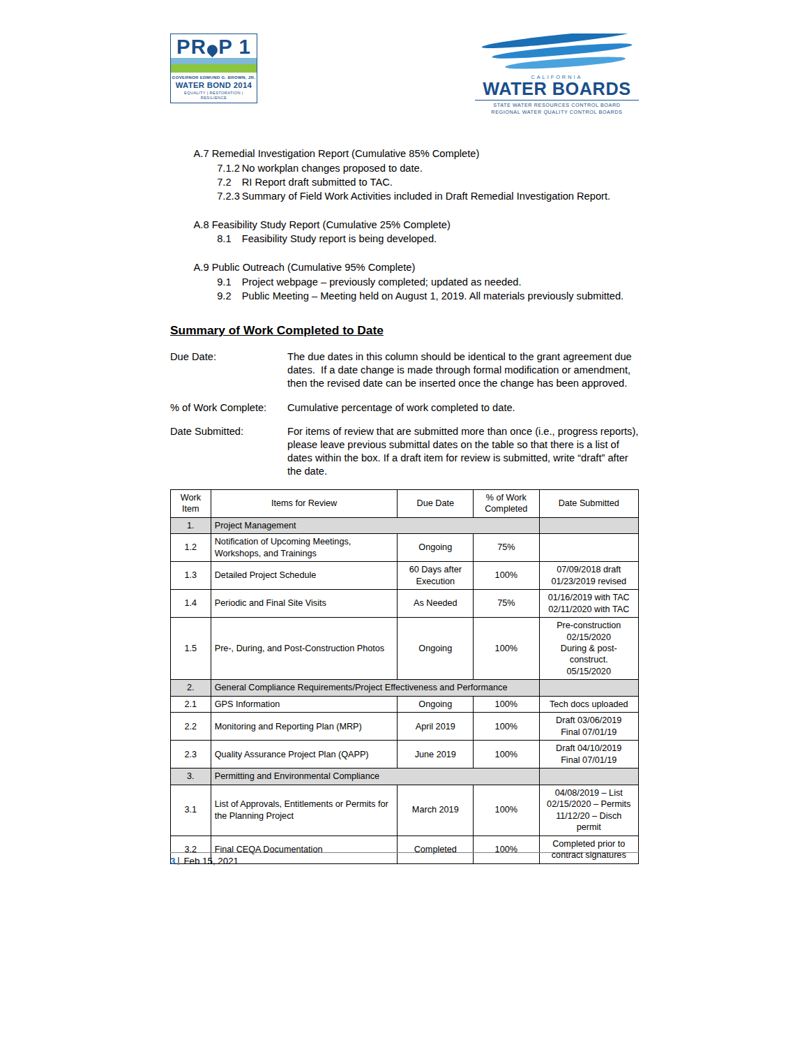PR P 1
GOVERNOR EDMUND G. BROWN, JR. WATER BOND 2014
EQUALITY | RESTORATION | RESILIENCE
CALIFORNIA
WATER BOARDS
STATE WATER RESOURCES CONTROL BOARD
REGIONAL WATER QUALITY CONTROL BOARDS
A.7 Remedial Investigation Report (Cumulative 85% Complete)
7.1.2
No workplan changes proposed to date.
7.2
RI Report draft submitted to TAC.
7.2.3
Summary of Field Work Activities included in Draft Remedial Investigation Report.
A.8 Feasibility Study Report (Cumulative 25% Complete)
8.1
Feasibility Study report is being developed.
A.9 Public Outreach (Cumulative 95% Complete)
9.1
Project webpage – previously completed; updated as needed.
9.2
Public Meeting – Meeting held on August 1, 2019. All materials previously submitted.
Summary of Work Completed to Date
Due Date:
The due dates in this column should be identical to the grant agreement due dates. If a date change is made through formal modification or amendment, then the revised date can be inserted once the change has been approved.
% of Work Complete:
Cumulative percentage of work completed to date.
Date Submitted:
For items of review that are submitted more than once (i.e., progress reports), please leave previous submittal dates on the table so that there is a list of dates within the box. If a draft item for review is submitted, write “draft” after the date.
| Work Item | Items for Review | Due Date | % of Work Completed | Date Submitted |
| --- | --- | --- | --- | --- |
| 1. | Project Management | |
| 1.2 | Notification of Upcoming Meetings, Workshops, and Trainings | Ongoing | 75% | |
| 1.3 | Detailed Project Schedule | 60 Days after Execution | 100% | 07/09/2018 draft 01/23/2019 revised |
| 1.4 | Periodic and Final Site Visits | As Needed | 75% | 01/16/2019 with TAC 02/11/2020 with TAC |
| 1.5 | Pre-, During, and Post-Construction Photos | Ongoing | 100% | Pre-construction 02/15/2020 During & post-construct. 05/15/2020 |
| 2. | General Compliance Requirements/Project Effectiveness and Performance | |
| 2.1 | GPS Information | Ongoing | 100% | Tech docs uploaded |
| 2.2 | Monitoring and Reporting Plan (MRP) | April 2019 | 100% | Draft 03/06/2019 Final 07/01/19 |
| 2.3 | Quality Assurance Project Plan (QAPP) | June 2019 | 100% | Draft 04/10/2019 Final 07/01/19 |
| 3. | Permitting and Environmental Compliance | |
| 3.1 | List of Approvals, Entitlements or Permits for the Planning Project | March 2019 | 100% | 04/08/2019 – List 02/15/2020 – Permits 11/12/20 – Disch permit |
| 3.2 | Final CEQA Documentation | Completed | 100% | Completed prior to contract signatures |
3 Feb 15, 2021